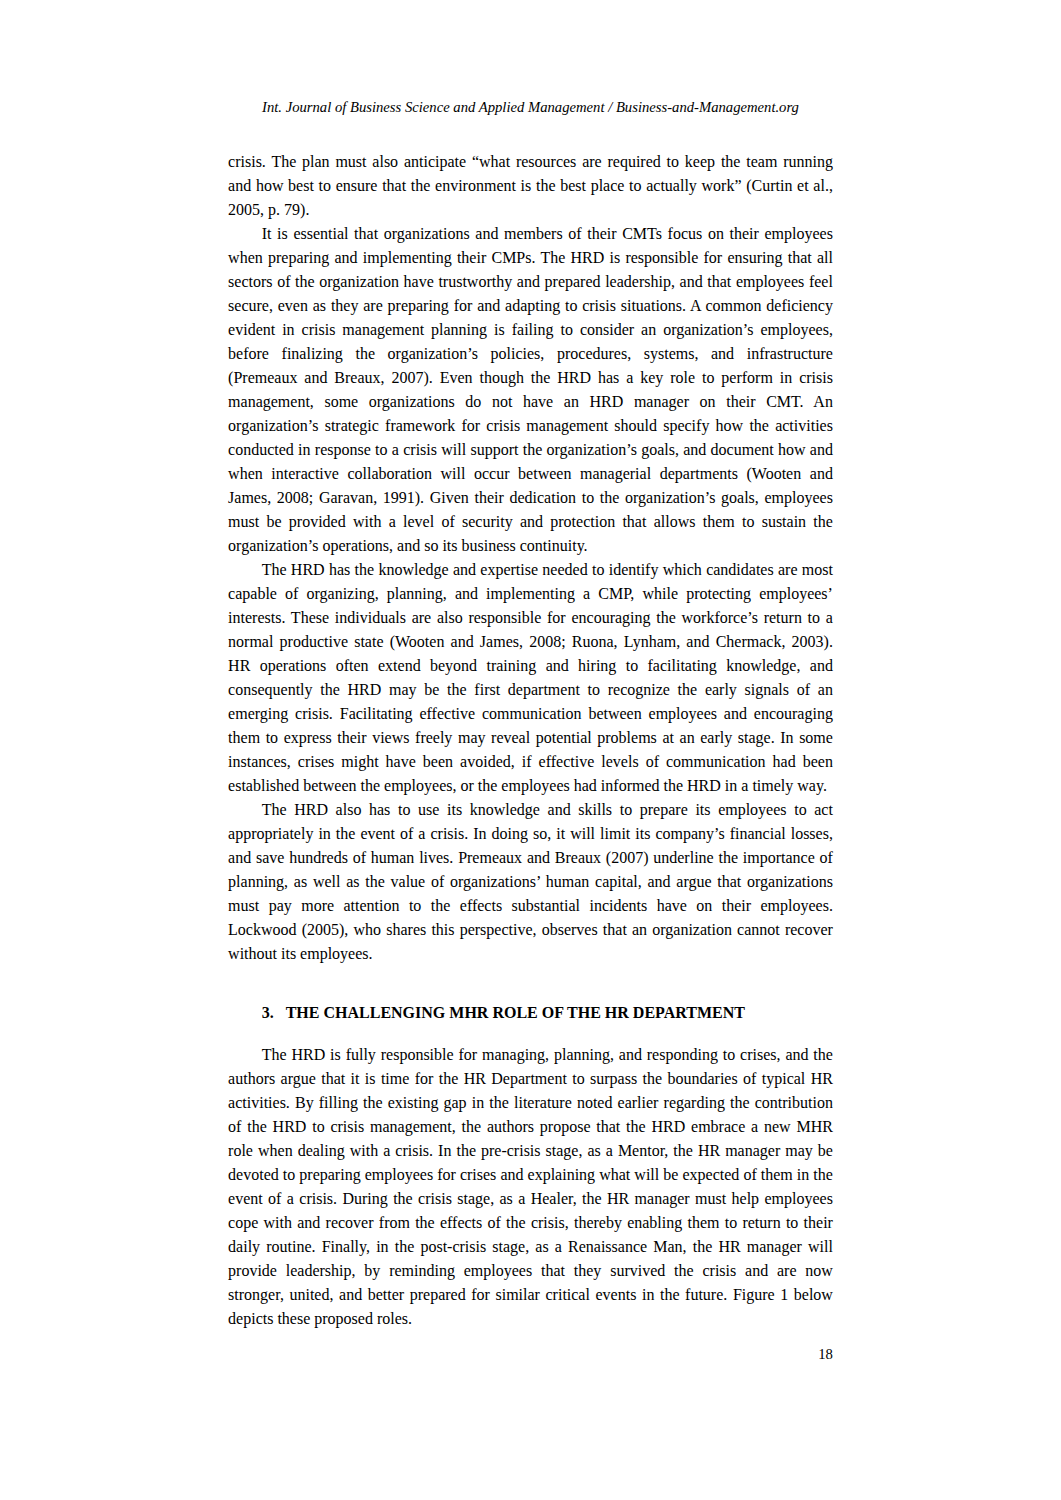Int. Journal of Business Science and Applied Management / Business-and-Management.org
crisis. The plan must also anticipate “what resources are required to keep the team running and how best to ensure that the environment is the best place to actually work” (Curtin et al., 2005, p. 79).
It is essential that organizations and members of their CMTs focus on their employees when preparing and implementing their CMPs. The HRD is responsible for ensuring that all sectors of the organization have trustworthy and prepared leadership, and that employees feel secure, even as they are preparing for and adapting to crisis situations. A common deficiency evident in crisis management planning is failing to consider an organization’s employees, before finalizing the organization’s policies, procedures, systems, and infrastructure (Premeaux and Breaux, 2007). Even though the HRD has a key role to perform in crisis management, some organizations do not have an HRD manager on their CMT. An organization’s strategic framework for crisis management should specify how the activities conducted in response to a crisis will support the organization’s goals, and document how and when interactive collaboration will occur between managerial departments (Wooten and James, 2008; Garavan, 1991). Given their dedication to the organization’s goals, employees must be provided with a level of security and protection that allows them to sustain the organization’s operations, and so its business continuity.
The HRD has the knowledge and expertise needed to identify which candidates are most capable of organizing, planning, and implementing a CMP, while protecting employees’ interests. These individuals are also responsible for encouraging the workforce’s return to a normal productive state (Wooten and James, 2008; Ruona, Lynham, and Chermack, 2003). HR operations often extend beyond training and hiring to facilitating knowledge, and consequently the HRD may be the first department to recognize the early signals of an emerging crisis. Facilitating effective communication between employees and encouraging them to express their views freely may reveal potential problems at an early stage. In some instances, crises might have been avoided, if effective levels of communication had been established between the employees, or the employees had informed the HRD in a timely way.
The HRD also has to use its knowledge and skills to prepare its employees to act appropriately in the event of a crisis. In doing so, it will limit its company’s financial losses, and save hundreds of human lives. Premeaux and Breaux (2007) underline the importance of planning, as well as the value of organizations’ human capital, and argue that organizations must pay more attention to the effects substantial incidents have on their employees. Lockwood (2005), who shares this perspective, observes that an organization cannot recover without its employees.
3. THE CHALLENGING MHR ROLE OF THE HR DEPARTMENT
The HRD is fully responsible for managing, planning, and responding to crises, and the authors argue that it is time for the HR Department to surpass the boundaries of typical HR activities. By filling the existing gap in the literature noted earlier regarding the contribution of the HRD to crisis management, the authors propose that the HRD embrace a new MHR role when dealing with a crisis. In the pre-crisis stage, as a Mentor, the HR manager may be devoted to preparing employees for crises and explaining what will be expected of them in the event of a crisis. During the crisis stage, as a Healer, the HR manager must help employees cope with and recover from the effects of the crisis, thereby enabling them to return to their daily routine. Finally, in the post-crisis stage, as a Renaissance Man, the HR manager will provide leadership, by reminding employees that they survived the crisis and are now stronger, united, and better prepared for similar critical events in the future. Figure 1 below depicts these proposed roles.
18